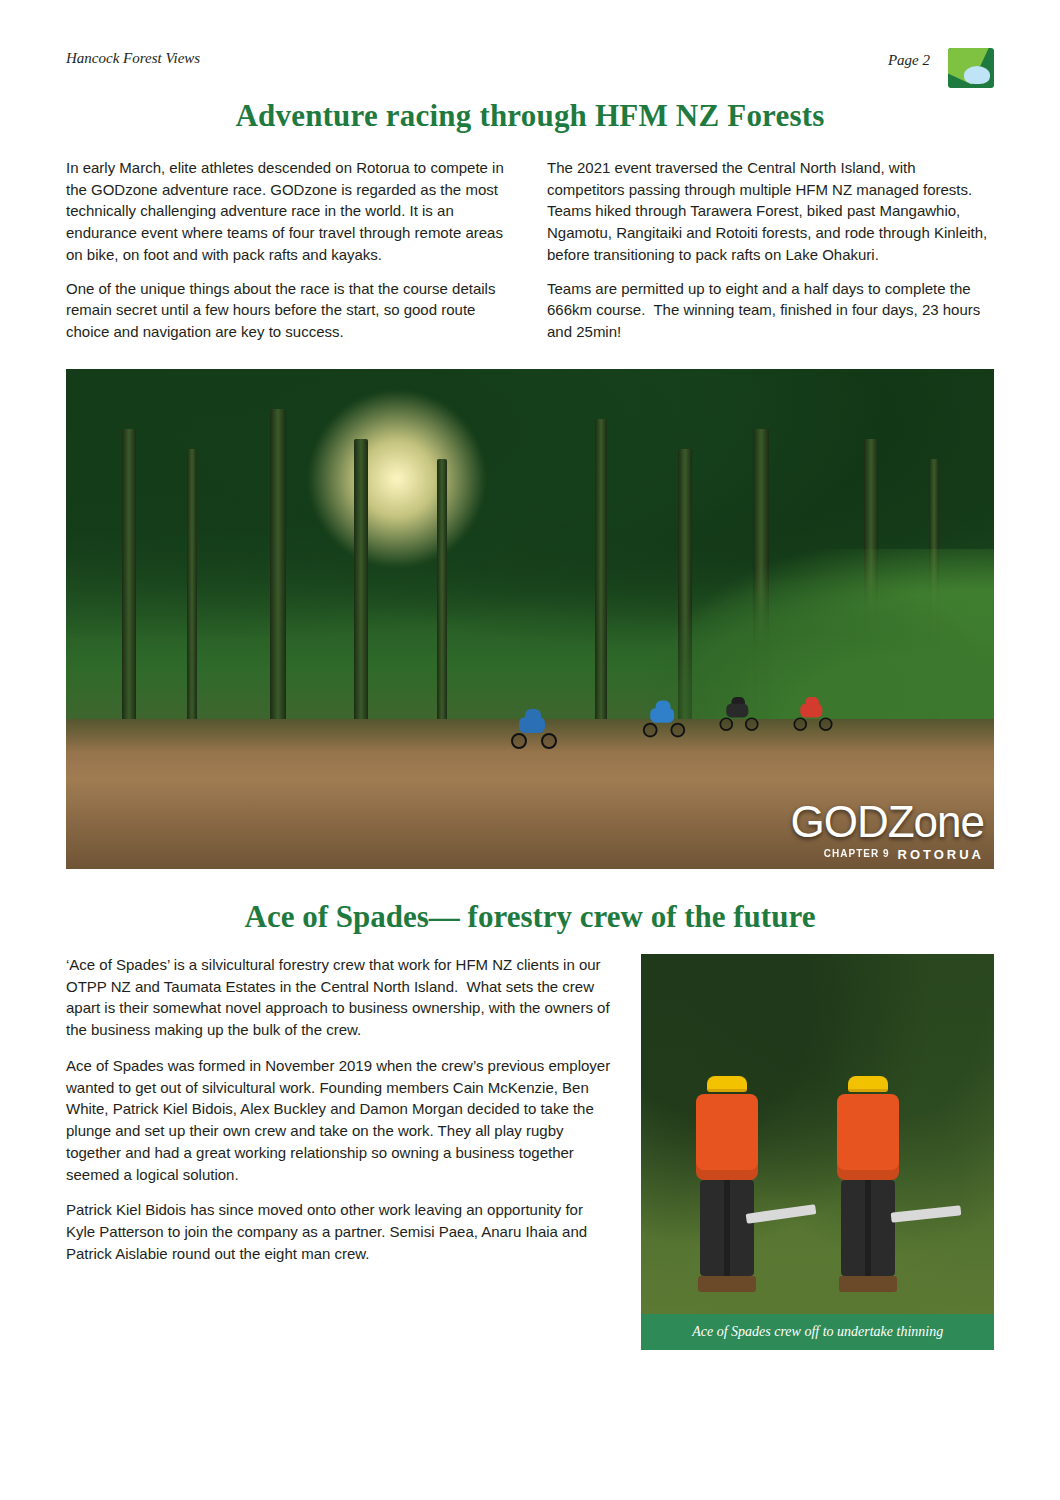Hancock Forest Views
Page 2
Adventure racing through HFM NZ Forests
In early March, elite athletes descended on Rotorua to compete in the GODzone adventure race. GODzone is regarded as the most technically challenging adventure race in the world. It is an endurance event where teams of four travel through remote areas on bike, on foot and with pack rafts and kayaks.
One of the unique things about the race is that the course details remain secret until a few hours before the start, so good route choice and navigation are key to success.
The 2021 event traversed the Central North Island, with competitors passing through multiple HFM NZ managed forests. Teams hiked through Tarawera Forest, biked past Mangawhio, Ngamotu, Rangitaiki and Rotoiti forests, and rode through Kinleith, before transitioning to pack rafts on Lake Ohakuri.
Teams are permitted up to eight and a half days to complete the 666km course. The winning team, finished in four days, 23 hours and 25min!
GODZone
CHAPTER 9 ROTORUA
Ace of Spades— forestry crew of the future
‘Ace of Spades’ is a silvicultural forestry crew that work for HFM NZ clients in our OTPP NZ and Taumata Estates in the Central North Island. What sets the crew apart is their somewhat novel approach to business ownership, with the owners of the business making up the bulk of the crew.
Ace of Spades was formed in November 2019 when the crew’s previous employer wanted to get out of silvicultural work. Founding members Cain McKenzie, Ben White, Patrick Kiel Bidois, Alex Buckley and Damon Morgan decided to take the plunge and set up their own crew and take on the work. They all play rugby together and had a great working relationship so owning a business together seemed a logical solution.
Patrick Kiel Bidois has since moved onto other work leaving an opportunity for Kyle Patterson to join the company as a partner. Semisi Paea, Anaru Ihaia and Patrick Aislabie round out the eight man crew.
Ace of Spades crew off to undertake thinning